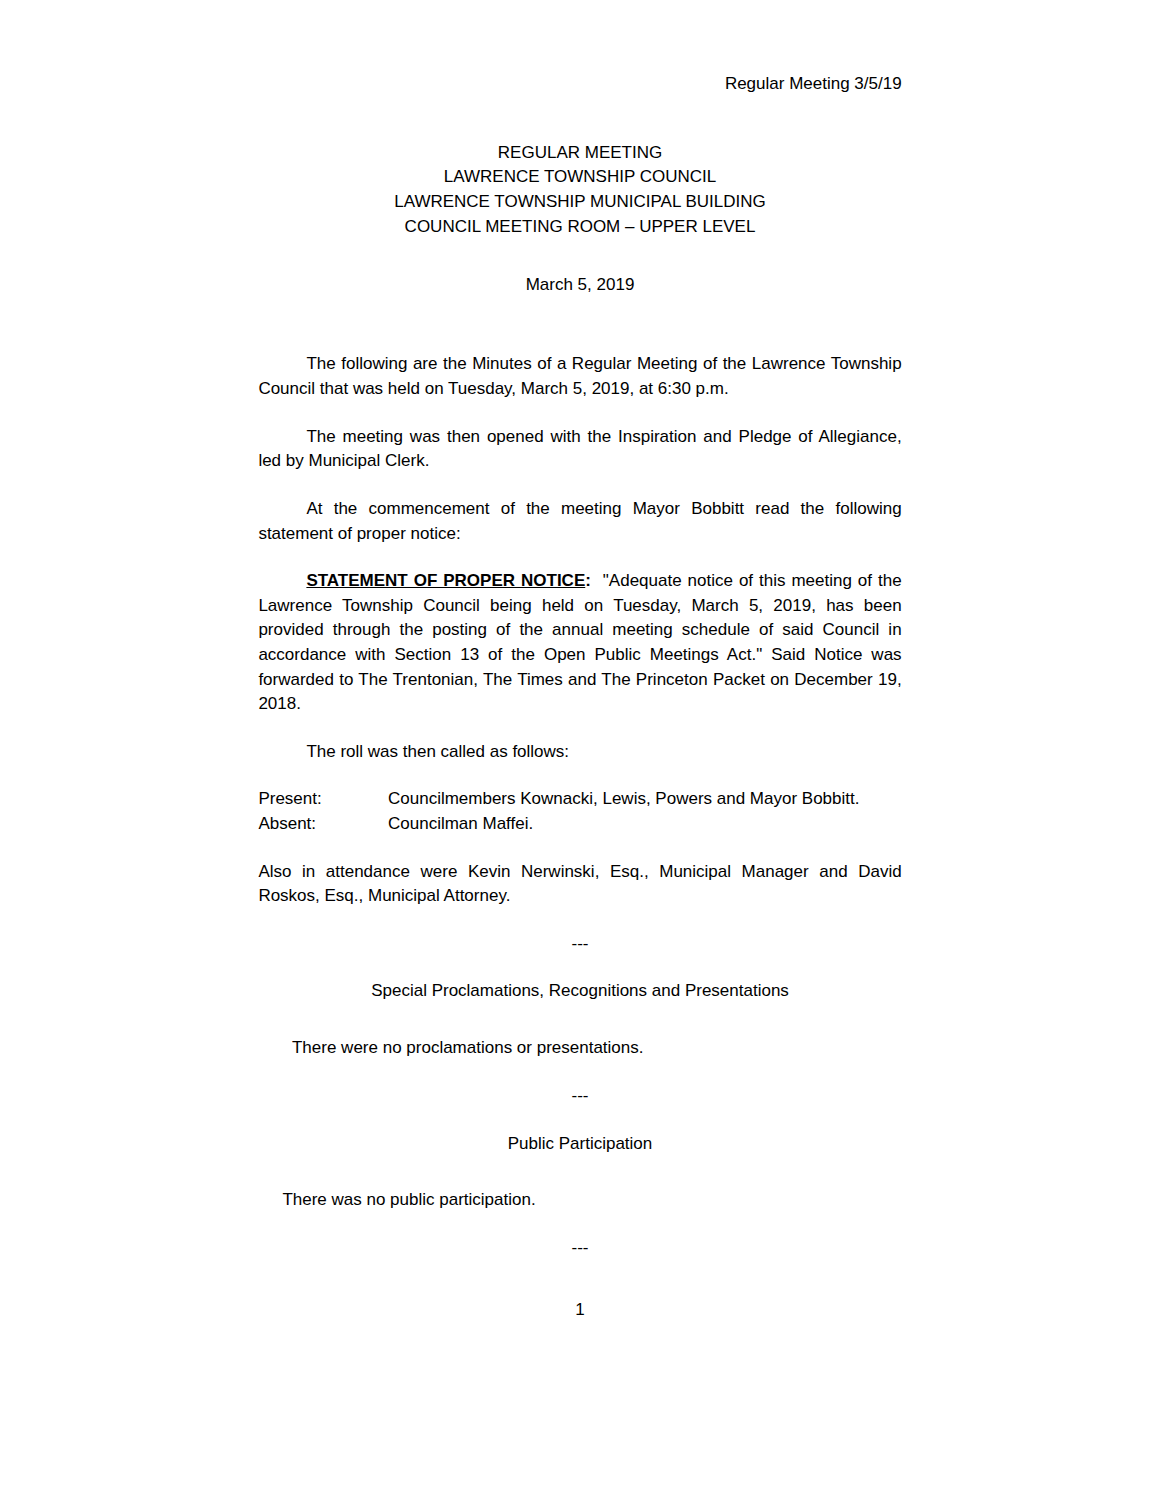Regular Meeting 3/5/19
REGULAR MEETING
LAWRENCE TOWNSHIP COUNCIL
LAWRENCE TOWNSHIP MUNICIPAL BUILDING
COUNCIL MEETING ROOM – UPPER LEVEL
March 5, 2019
The following are the Minutes of a Regular Meeting of the Lawrence Township Council that was held on Tuesday, March 5, 2019, at 6:30 p.m.
The meeting was then opened with the Inspiration and Pledge of Allegiance, led by Municipal Clerk.
At the commencement of the meeting Mayor Bobbitt read the following statement of proper notice:
STATEMENT OF PROPER NOTICE: "Adequate notice of this meeting of the Lawrence Township Council being held on Tuesday, March 5, 2019, has been provided through the posting of the annual meeting schedule of said Council in accordance with Section 13 of the Open Public Meetings Act." Said Notice was forwarded to The Trentonian, The Times and The Princeton Packet on December 19, 2018.
The roll was then called as follows:
| Present: | Councilmembers Kownacki, Lewis, Powers and Mayor Bobbitt. |
| Absent: | Councilman Maffei. |
Also in attendance were Kevin Nerwinski, Esq., Municipal Manager and David Roskos, Esq., Municipal Attorney.
---
Special Proclamations, Recognitions and Presentations
There were no proclamations or presentations.
---
Public Participation
There was no public participation.
---
1